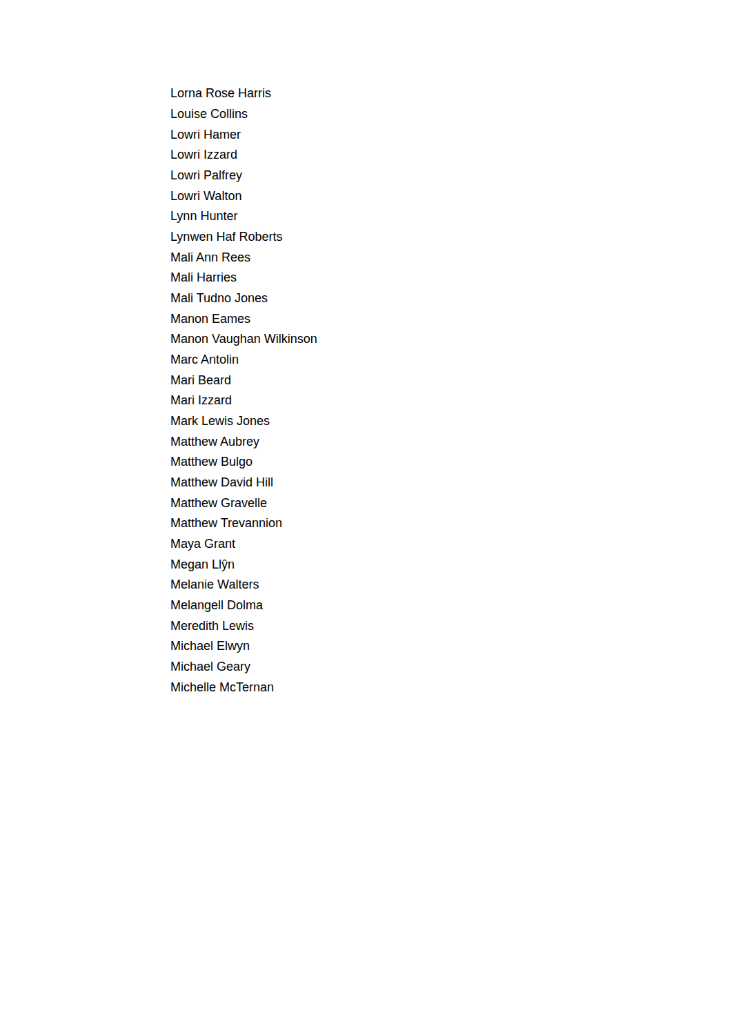Lorna Rose Harris
Louise Collins
Lowri Hamer
Lowri Izzard
Lowri Palfrey
Lowri Walton
Lynn Hunter
Lynwen Haf Roberts
Mali Ann Rees
Mali Harries
Mali Tudno Jones
Manon Eames
Manon Vaughan Wilkinson
Marc Antolin
Mari Beard
Mari Izzard
Mark Lewis Jones
Matthew Aubrey
Matthew Bulgo
Matthew David Hill
Matthew Gravelle
Matthew Trevannion
Maya Grant
Megan Llŷn
Melanie Walters
Melangell Dolma
Meredith Lewis
Michael Elwyn
Michael Geary
Michelle McTernan